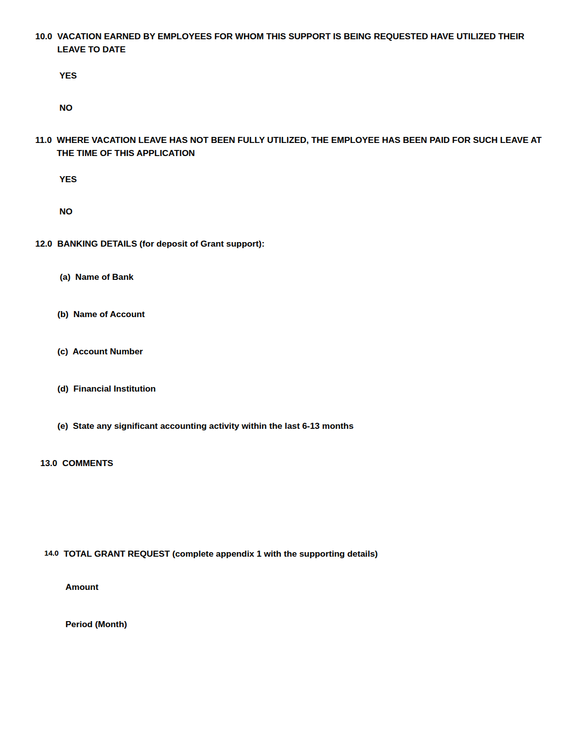10.0 VACATION EARNED BY EMPLOYEES FOR WHOM THIS SUPPORT IS BEING REQUESTED HAVE UTILIZED THEIR LEAVE TO DATE
YES
NO
11.0 WHERE VACATION LEAVE HAS NOT BEEN FULLY UTILIZED, THE EMPLOYEE HAS BEEN PAID FOR SUCH LEAVE AT THE TIME OF THIS APPLICATION
YES
NO
12.0 BANKING DETAILS (for deposit of Grant support):
(a) Name of Bank
(b) Name of Account
(c) Account Number
(d) Financial Institution
(e) State any significant accounting activity within the last 6-13 months
13.0 COMMENTS
14.0 TOTAL GRANT REQUEST (complete appendix 1 with the supporting details)
Amount
Period (Month)